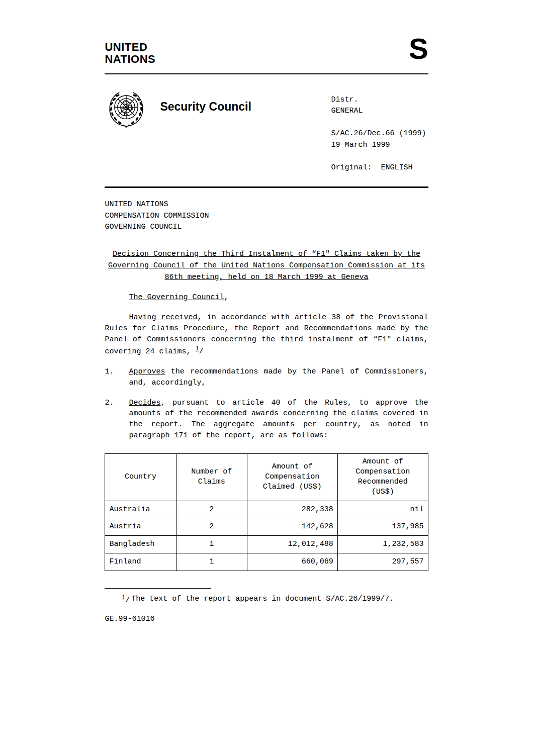UNITED
NATIONS
S
Security Council
Distr. GENERAL S/AC.26/Dec.66 (1999) 19 March 1999 Original: ENGLISH
UNITED NATIONS COMPENSATION COMMISSION GOVERNING COUNCIL
Decision Concerning the Third Instalment of “F1" Claims taken by the Governing Council of the United Nations Compensation Commission at its 86th meeting, held on 18 March 1999 at Geneva
The Governing Council,
Having received, in accordance with article 38 of the Provisional Rules for Claims Procedure, the Report and Recommendations made by the Panel of Commissioners concerning the third instalment of “F1" claims, covering 24 claims, 1/
1.
Approves the recommendations made by the Panel of Commissioners, and, accordingly,
2.
Decides, pursuant to article 40 of the Rules, to approve the amounts of the recommended awards concerning the claims covered in the report. The aggregate amounts per country, as noted in paragraph 171 of the report, are as follows:
| Country | Number of Claims | Amount of Compensation Claimed (US$) | Amount of Compensation Recommended (US$) |
| --- | --- | --- | --- |
| Australia | 2 | 282,338 | nil |
| Austria | 2 | 142,628 | 137,985 |
| Bangladesh | 1 | 12,012,488 | 1,232,583 |
| Finland | 1 | 660,069 | 297,557 |
1/
The text of the report appears in document S/AC.26/1999/7.
GE.99-61016